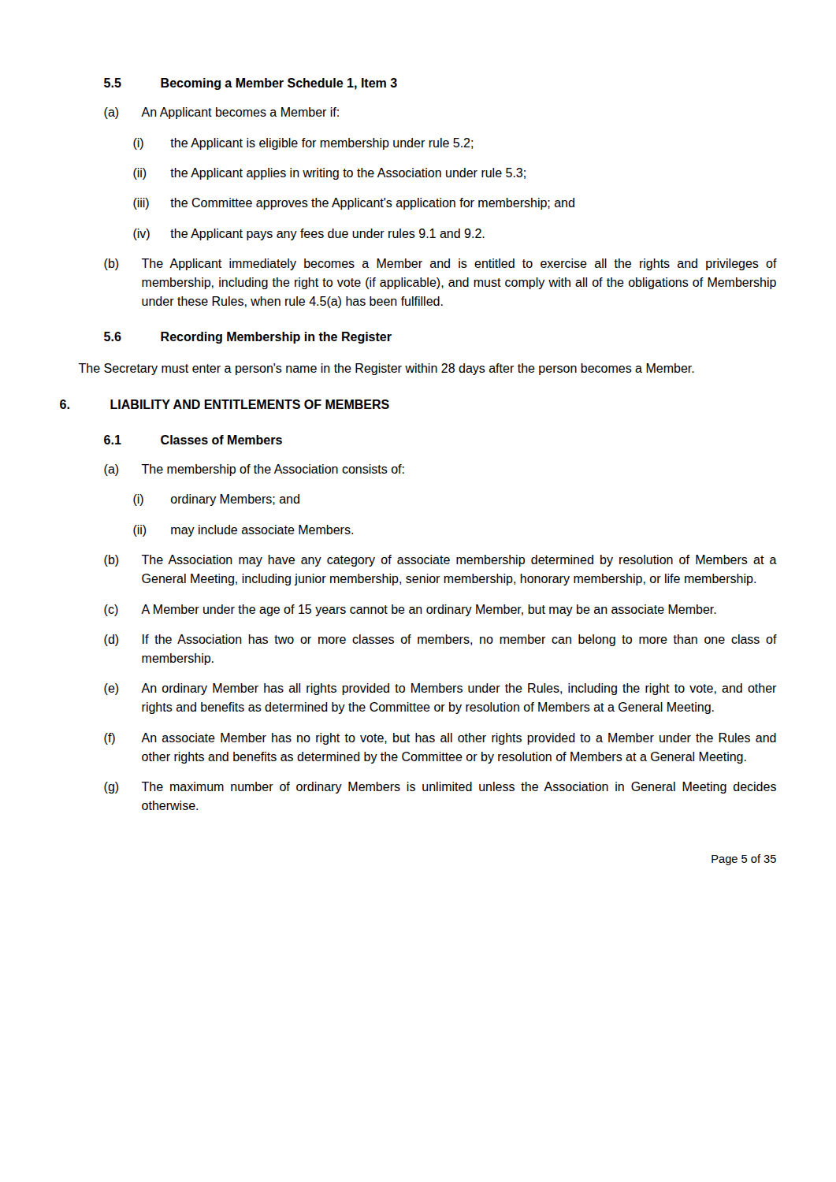5.5 Becoming a Member Schedule 1, Item 3
(a) An Applicant becomes a Member if:
(i) the Applicant is eligible for membership under rule 5.2;
(ii) the Applicant applies in writing to the Association under rule 5.3;
(iii) the Committee approves the Applicant's application for membership; and
(iv) the Applicant pays any fees due under rules 9.1 and 9.2.
(b) The Applicant immediately becomes a Member and is entitled to exercise all the rights and privileges of membership, including the right to vote (if applicable), and must comply with all of the obligations of Membership under these Rules, when rule 4.5(a) has been fulfilled.
5.6 Recording Membership in the Register
The Secretary must enter a person's name in the Register within 28 days after the person becomes a Member.
6. LIABILITY AND ENTITLEMENTS OF MEMBERS
6.1 Classes of Members
(a) The membership of the Association consists of:
(i) ordinary Members; and
(ii) may include associate Members.
(b) The Association may have any category of associate membership determined by resolution of Members at a General Meeting, including junior membership, senior membership, honorary membership, or life membership.
(c) A Member under the age of 15 years cannot be an ordinary Member, but may be an associate Member.
(d) If the Association has two or more classes of members, no member can belong to more than one class of membership.
(e) An ordinary Member has all rights provided to Members under the Rules, including the right to vote, and other rights and benefits as determined by the Committee or by resolution of Members at a General Meeting.
(f) An associate Member has no right to vote, but has all other rights provided to a Member under the Rules and other rights and benefits as determined by the Committee or by resolution of Members at a General Meeting.
(g) The maximum number of ordinary Members is unlimited unless the Association in General Meeting decides otherwise.
Page 5 of 35